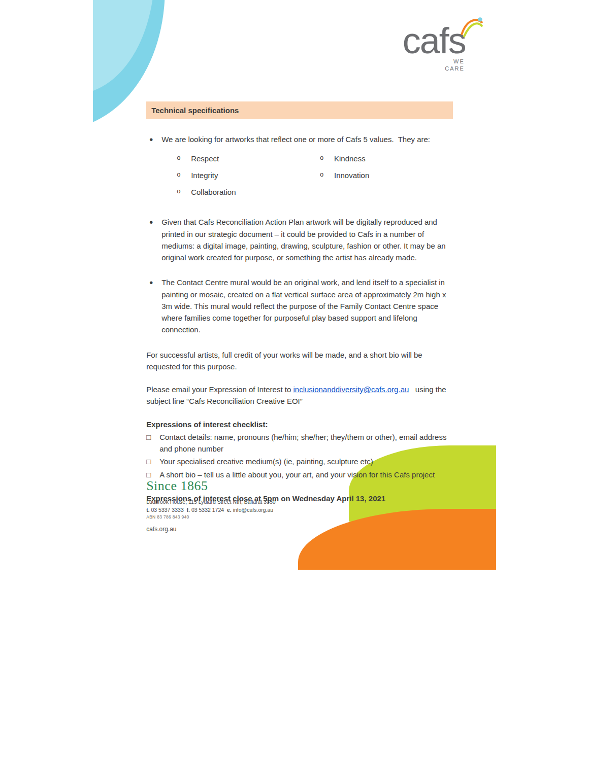cafs
we
care
Technical specifications
We are looking for artworks that reflect one or more of Cafs 5 values. They are:
| Respect | Kindness |
| Integrity | Innovation |
| Collaboration | |
Given that Cafs Reconciliation Action Plan artwork will be digitally reproduced and printed in our strategic document – it could be provided to Cafs in a number of mediums: a digital image, painting, drawing, sculpture, fashion or other. It may be an original work created for purpose, or something the artist has already made.
The Contact Centre mural would be an original work, and lend itself to a specialist in painting or mosaic, created on a flat vertical surface area of approximately 2m high x 3m wide. This mural would reflect the purpose of the Family Contact Centre space where families come together for purposeful play based support and lifelong connection.
For successful artists, full credit of your works will be made, and a short bio will be requested for this purpose.
Please email your Expression of Interest to inclusionanddiversity@cafs.org.au using the subject line “Cafs Reconciliation Creative EOI”
Expressions of interest checklist:
Contact details: name, pronouns (he/him; she/her; they/them or other), email address and phone number
Your specialised creative medium(s) (ie, painting, sculpture etc)
A short bio – tell us a little about you, your art, and your vision for this Cafs project
Expressions of interest close at 5pm on Wednesday April 13, 2021
Since 1865
Ludbrook House, 115 Lydiard Street Nth, Ballarat 3350
t. 03 5337 3333 f. 03 5332 1724 e. info@cafs.org.au
ABN 83 786 843 940
cafs.org.au